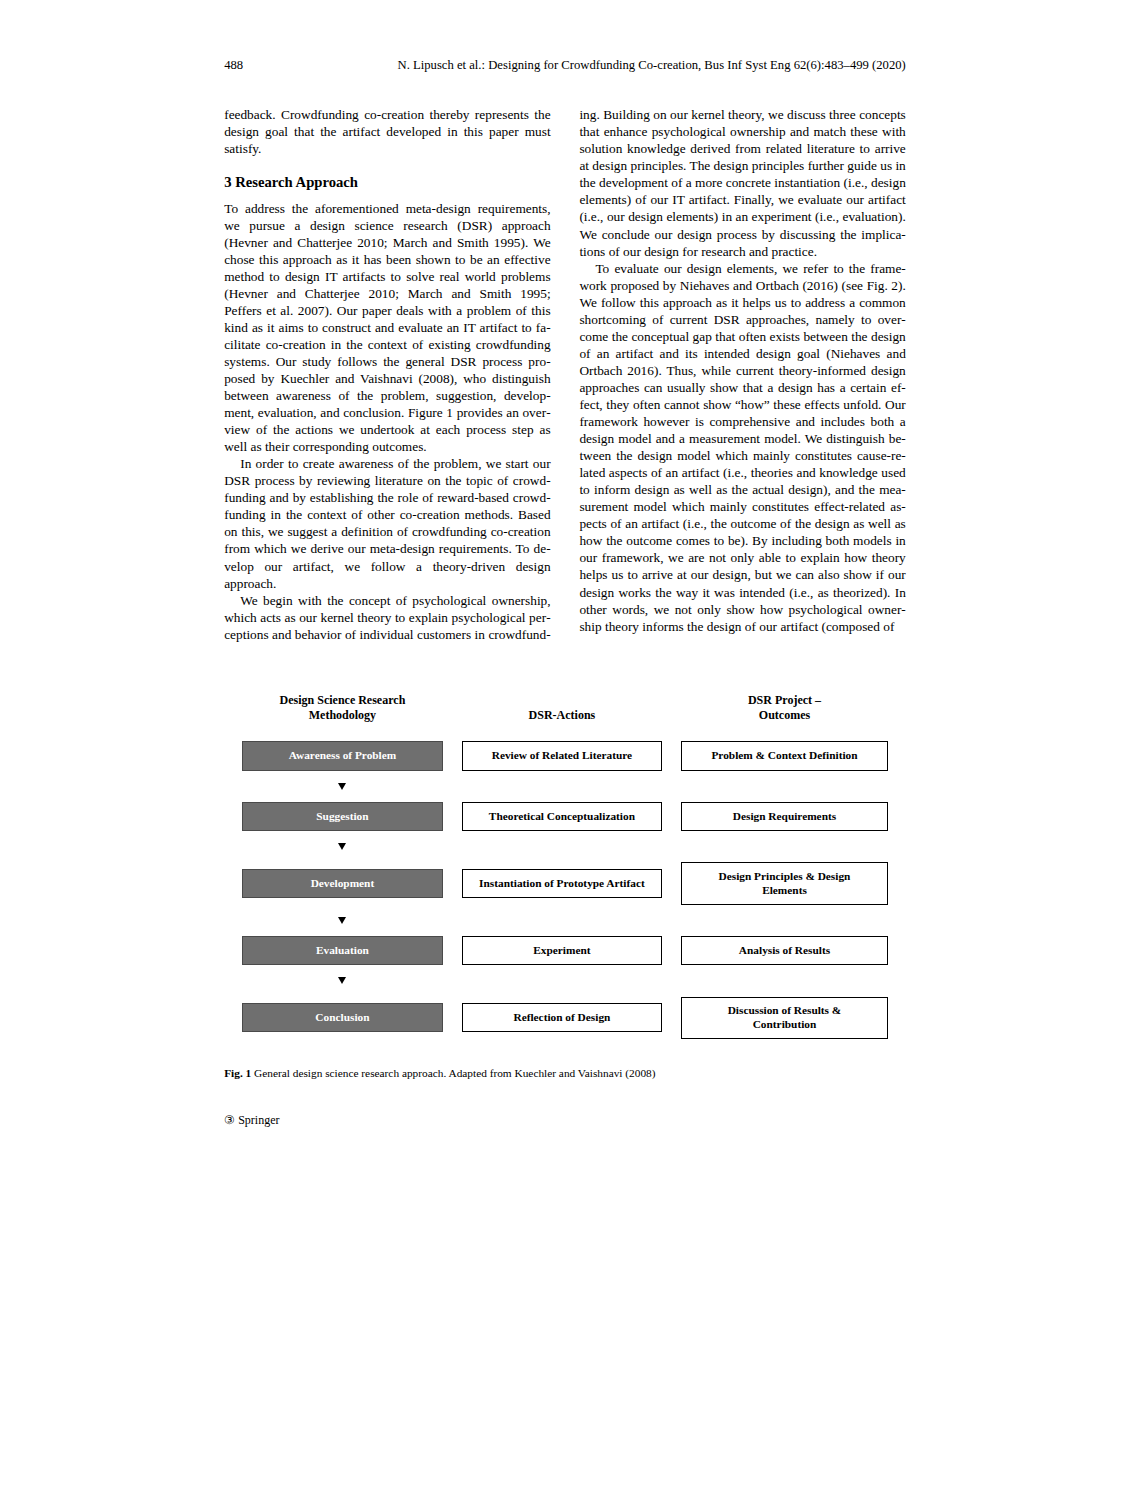488 N. Lipusch et al.: Designing for Crowdfunding Co-creation, Bus Inf Syst Eng 62(6):483–499 (2020)
feedback. Crowdfunding co-creation thereby represents the design goal that the artifact developed in this paper must satisfy.
3 Research Approach
To address the aforementioned meta-design requirements, we pursue a design science research (DSR) approach (Hevner and Chatterjee 2010; March and Smith 1995). We chose this approach as it has been shown to be an effective method to design IT artifacts to solve real world problems (Hevner and Chatterjee 2010; March and Smith 1995; Peffers et al. 2007). Our paper deals with a problem of this kind as it aims to construct and evaluate an IT artifact to facilitate co-creation in the context of existing crowdfunding systems. Our study follows the general DSR process proposed by Kuechler and Vaishnavi (2008), who distinguish between awareness of the problem, suggestion, development, evaluation, and conclusion. Figure 1 provides an overview of the actions we undertook at each process step as well as their corresponding outcomes.
In order to create awareness of the problem, we start our DSR process by reviewing literature on the topic of crowdfunding and by establishing the role of reward-based crowdfunding in the context of other co-creation methods. Based on this, we suggest a definition of crowdfunding co-creation from which we derive our meta-design requirements. To develop our artifact, we follow a theory-driven design approach.
We begin with the concept of psychological ownership, which acts as our kernel theory to explain psychological perceptions and behavior of individual customers in crowdfunding. Building on our kernel theory, we discuss three concepts that enhance psychological ownership and match these with solution knowledge derived from related literature to arrive at design principles. The design principles further guide us in the development of a more concrete instantiation (i.e., design elements) of our IT artifact. Finally, we evaluate our artifact (i.e., our design elements) in an experiment (i.e., evaluation). We conclude our design process by discussing the implications of our design for research and practice.
To evaluate our design elements, we refer to the framework proposed by Niehaves and Ortbach (2016) (see Fig. 2). We follow this approach as it helps us to address a common shortcoming of current DSR approaches, namely to overcome the conceptual gap that often exists between the design of an artifact and its intended design goal (Niehaves and Ortbach 2016). Thus, while current theory-informed design approaches can usually show that a design has a certain effect, they often cannot show “how” these effects unfold. Our framework however is comprehensive and includes both a design model and a measurement model. We distinguish between the design model which mainly constitutes cause-related aspects of an artifact (i.e., theories and knowledge used to inform design as well as the actual design), and the measurement model which mainly constitutes effect-related aspects of an artifact (i.e., the outcome of the design as well as how the outcome comes to be). By including both models in our framework, we are not only able to explain how theory helps us to arrive at our design, but we can also show if our design works the way it was intended (i.e., as theorized). In other words, we not only show how psychological ownership theory informs the design of our artifact (composed of
| Design Science Research Methodology | DSR-Actions | DSR Project – Outcomes |
| --- | --- | --- |
| Awareness of Problem | Review of Related Literature | Problem & Context Definition |
| Suggestion | Theoretical Conceptualization | Design Requirements |
| Development | Instantiation of Prototype Artifact | Design Principles & Design Elements |
| Evaluation | Experiment | Analysis of Results |
| Conclusion | Reflection of Design | Discussion of Results & Contribution |
Fig. 1 General design science research approach. Adapted from Kuechler and Vaishnavi (2008)
③ Springer